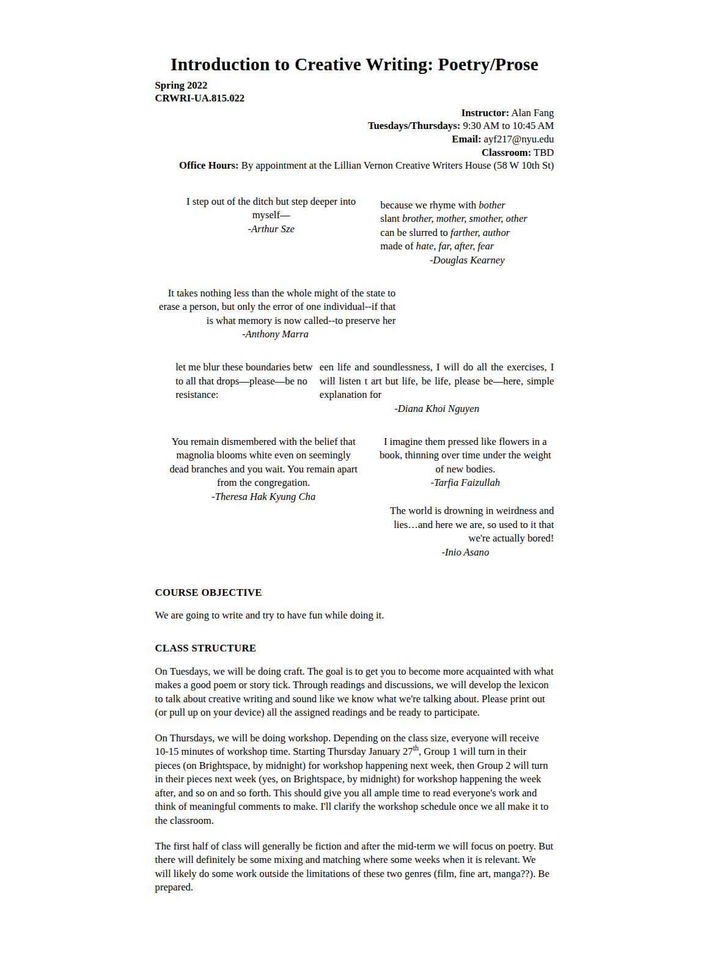Introduction to Creative Writing: Poetry/Prose
Spring 2022
CRWRI-UA.815.022
Instructor: Alan Fang
Tuesdays/Thursdays: 9:30 AM to 10:45 AM
Email: ayf217@nyu.edu
Classroom: TBD
Office Hours: By appointment at the Lillian Vernon Creative Writers House (58 W 10th St)
I step out of the ditch but step deeper into myself— -Arthur Sze
because we rhyme with bother
slant brother, mother, smother, other
can be slurred to farther, author
made of hate, far, after, fear -Douglas Kearney
It takes nothing less than the whole might of the state to erase a person, but only the error of one individual--if that is what memory is now called--to preserve her -Anthony Marra
let me blur these boundaries betw
to all that drops—please—be no
resistance:
een life and soundlessness, I will do all the exercises, I will listen t art but life, be life, please be—here, simple explanation for -Diana Khoi Nguyen
You remain dismembered with the belief that magnolia blooms white even on seemingly dead branches and you wait. You remain apart from the congregation. -Theresa Hak Kyung Cha
I imagine them pressed like flowers in a book, thinning over time under the weight of new bodies. -Tarfia Faizullah
The world is drowning in weirdness and lies…and here we are, so used to it that we're actually bored! -Inio Asano
COURSE OBJECTIVE
We are going to write and try to have fun while doing it.
CLASS STRUCTURE
On Tuesdays, we will be doing craft. The goal is to get you to become more acquainted with what makes a good poem or story tick. Through readings and discussions, we will develop the lexicon to talk about creative writing and sound like we know what we're talking about. Please print out (or pull up on your device) all the assigned readings and be ready to participate.
On Thursdays, we will be doing workshop. Depending on the class size, everyone will receive 10-15 minutes of workshop time. Starting Thursday January 27th, Group 1 will turn in their pieces (on Brightspace, by midnight) for workshop happening next week, then Group 2 will turn in their pieces next week (yes, on Brightspace, by midnight) for workshop happening the week after, and so on and so forth. This should give you all ample time to read everyone's work and think of meaningful comments to make. I'll clarify the workshop schedule once we all make it to the classroom.
The first half of class will generally be fiction and after the mid-term we will focus on poetry. But there will definitely be some mixing and matching where some weeks when it is relevant. We will likely do some work outside the limitations of these two genres (film, fine art, manga??). Be prepared.